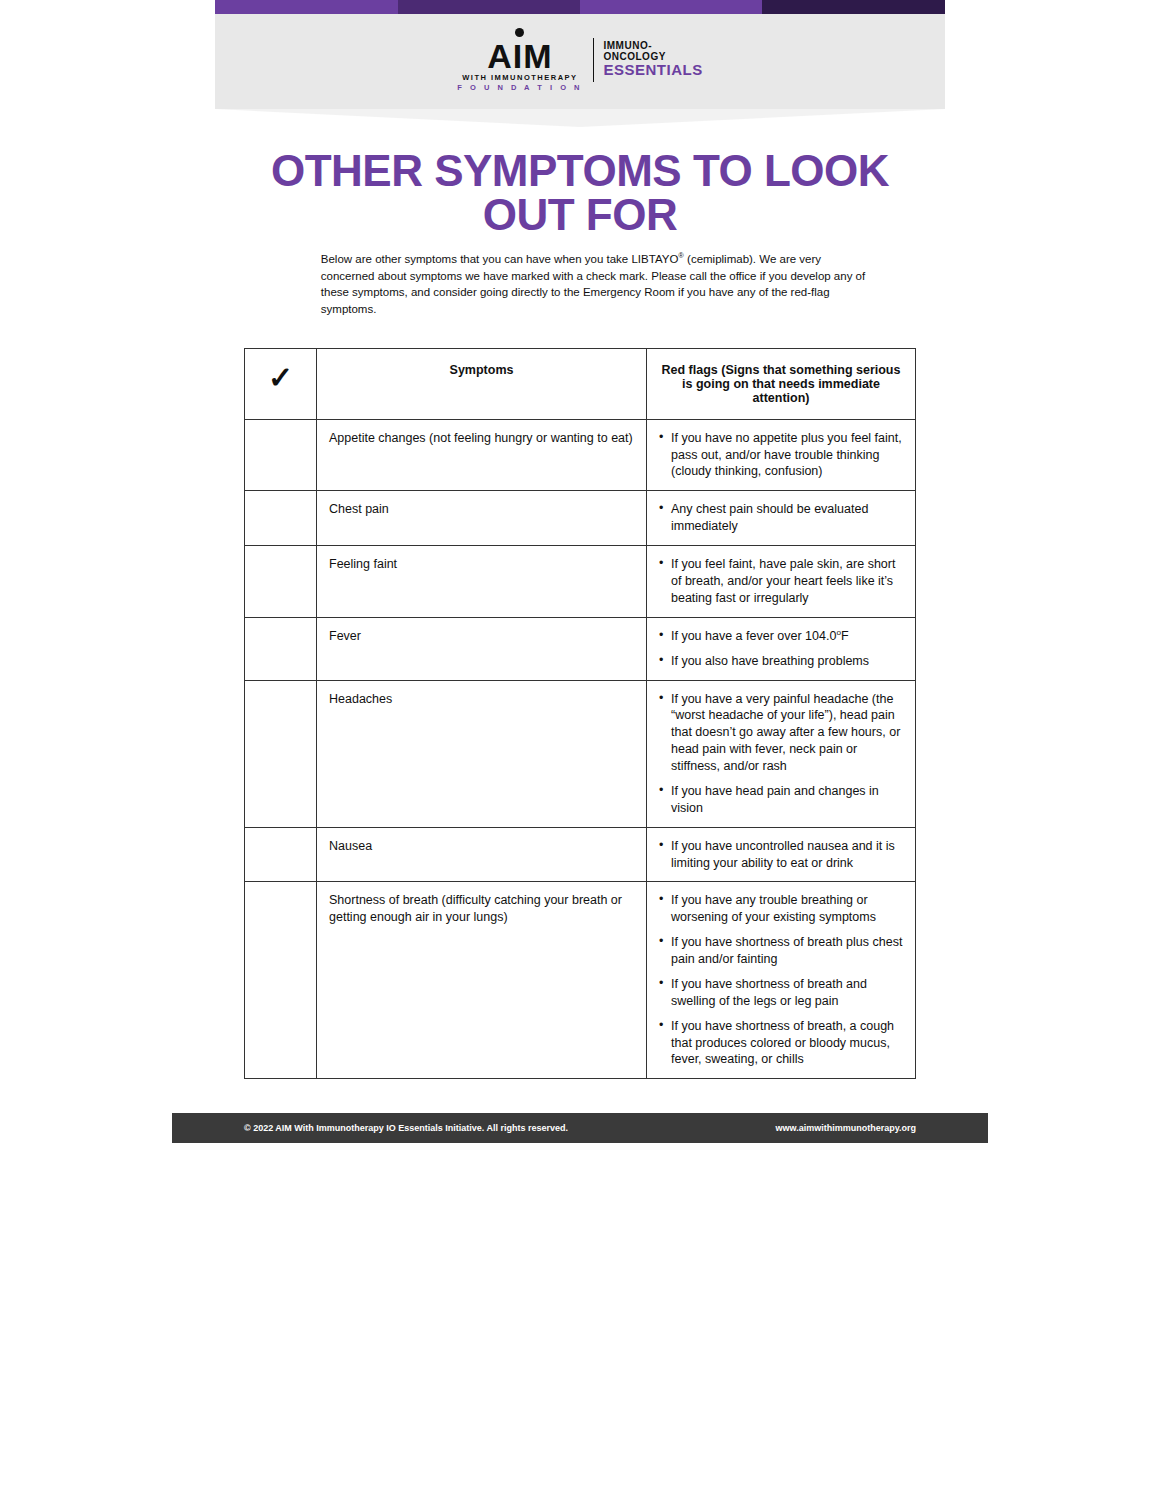AIM
WITH IMMUNOTHERAPY
F O U N D A T I O N
IMMUNO-
ONCOLOGY
ESSENTIALS
OTHER SYMPTOMS TO LOOK OUT FOR
Below are other symptoms that you can have when you take LIBTAYO® (cemiplimab). We are very concerned about symptoms we have marked with a check mark. Please call the office if you develop any of these symptoms, and consider going directly to the Emergency Room if you have any of the red-flag symptoms.
| ✓ | Symptoms | Red flags (Signs that something serious is going on that needs immediate attention) |
| --- | --- | --- |
| | Appetite changes (not feeling hungry or wanting to eat) | If you have no appetite plus you feel faint, pass out, and/or have trouble thinking (cloudy thinking, confusion) |
| | Chest pain | Any chest pain should be evaluated immediately |
| | Feeling faint | If you feel faint, have pale skin, are short of breath, and/or your heart feels like it’s beating fast or irregularly |
| | Fever | If you have a fever over 104.0 o F If you also have breathing problems |
| | Headaches | If you have a very painful headache (the “worst headache of your life”), head pain that doesn’t go away after a few hours, or head pain with fever, neck pain or stiffness, and/or rash If you have head pain and changes in vision |
| | Nausea | If you have uncontrolled nausea and it is limiting your ability to eat or drink |
| | Shortness of breath (difficulty catching your breath or getting enough air in your lungs) | If you have any trouble breathing or worsening of your existing symptoms If you have shortness of breath plus chest pain and/or fainting If you have shortness of breath and swelling of the legs or leg pain If you have shortness of breath, a cough that produces colored or bloody mucus, fever, sweating, or chills |
© 2022 AIM With Immunotherapy IO Essentials Initiative. All rights reserved.
www.aimwithimmunotherapy.org